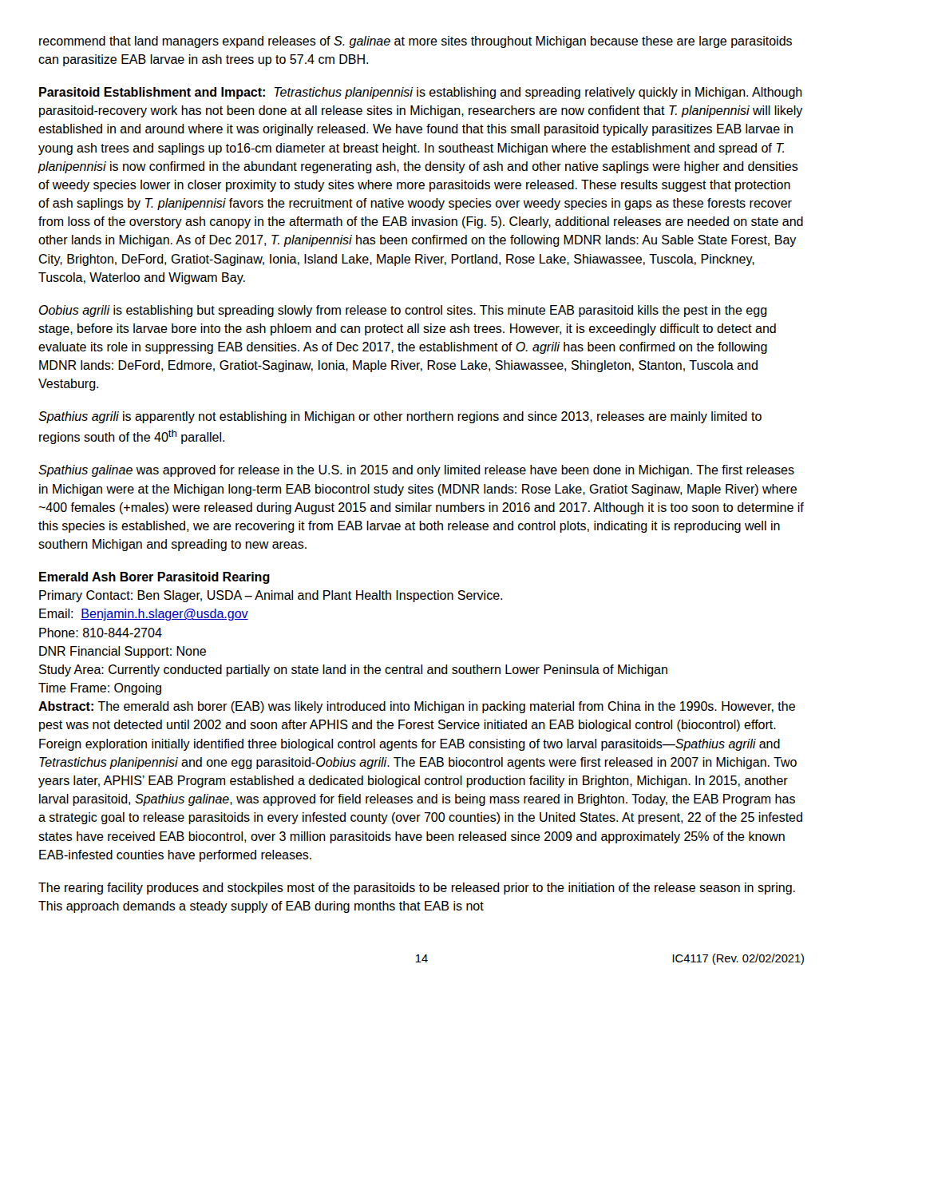recommend that land managers expand releases of S. galinae at more sites throughout Michigan because these are large parasitoids can parasitize EAB larvae in ash trees up to 57.4 cm DBH.
Parasitoid Establishment and Impact: Tetrastichus planipennisi is establishing and spreading relatively quickly in Michigan. Although parasitoid-recovery work has not been done at all release sites in Michigan, researchers are now confident that T. planipennisi will likely established in and around where it was originally released. We have found that this small parasitoid typically parasitizes EAB larvae in young ash trees and saplings up to16-cm diameter at breast height. In southeast Michigan where the establishment and spread of T. planipennisi is now confirmed in the abundant regenerating ash, the density of ash and other native saplings were higher and densities of weedy species lower in closer proximity to study sites where more parasitoids were released. These results suggest that protection of ash saplings by T. planipennisi favors the recruitment of native woody species over weedy species in gaps as these forests recover from loss of the overstory ash canopy in the aftermath of the EAB invasion (Fig. 5). Clearly, additional releases are needed on state and other lands in Michigan. As of Dec 2017, T. planipennisi has been confirmed on the following MDNR lands: Au Sable State Forest, Bay City, Brighton, DeFord, Gratiot-Saginaw, Ionia, Island Lake, Maple River, Portland, Rose Lake, Shiawassee, Tuscola, Pinckney, Tuscola, Waterloo and Wigwam Bay.
Oobius agrili is establishing but spreading slowly from release to control sites. This minute EAB parasitoid kills the pest in the egg stage, before its larvae bore into the ash phloem and can protect all size ash trees. However, it is exceedingly difficult to detect and evaluate its role in suppressing EAB densities. As of Dec 2017, the establishment of O. agrili has been confirmed on the following MDNR lands: DeFord, Edmore, Gratiot-Saginaw, Ionia, Maple River, Rose Lake, Shiawassee, Shingleton, Stanton, Tuscola and Vestaburg.
Spathius agrili is apparently not establishing in Michigan or other northern regions and since 2013, releases are mainly limited to regions south of the 40th parallel.
Spathius galinae was approved for release in the U.S. in 2015 and only limited release have been done in Michigan. The first releases in Michigan were at the Michigan long-term EAB biocontrol study sites (MDNR lands: Rose Lake, Gratiot Saginaw, Maple River) where ~400 females (+males) were released during August 2015 and similar numbers in 2016 and 2017. Although it is too soon to determine if this species is established, we are recovering it from EAB larvae at both release and control plots, indicating it is reproducing well in southern Michigan and spreading to new areas.
Emerald Ash Borer Parasitoid Rearing
Primary Contact: Ben Slager, USDA – Animal and Plant Health Inspection Service.
Email: Benjamin.h.slager@usda.gov
Phone: 810-844-2704
DNR Financial Support: None
Study Area: Currently conducted partially on state land in the central and southern Lower Peninsula of Michigan
Time Frame: Ongoing
Abstract: The emerald ash borer (EAB) was likely introduced into Michigan in packing material from China in the 1990s. However, the pest was not detected until 2002 and soon after APHIS and the Forest Service initiated an EAB biological control (biocontrol) effort. Foreign exploration initially identified three biological control agents for EAB consisting of two larval parasitoids—Spathius agrili and Tetrastichus planipennisi and one egg parasitoid-Oobius agrili. The EAB biocontrol agents were first released in 2007 in Michigan. Two years later, APHIS’ EAB Program established a dedicated biological control production facility in Brighton, Michigan. In 2015, another larval parasitoid, Spathius galinae, was approved for field releases and is being mass reared in Brighton. Today, the EAB Program has a strategic goal to release parasitoids in every infested county (over 700 counties) in the United States. At present, 22 of the 25 infested states have received EAB biocontrol, over 3 million parasitoids have been released since 2009 and approximately 25% of the known EAB-infested counties have performed releases.
The rearing facility produces and stockpiles most of the parasitoids to be released prior to the initiation of the release season in spring. This approach demands a steady supply of EAB during months that EAB is not
14 IC4117 (Rev. 02/02/2021)